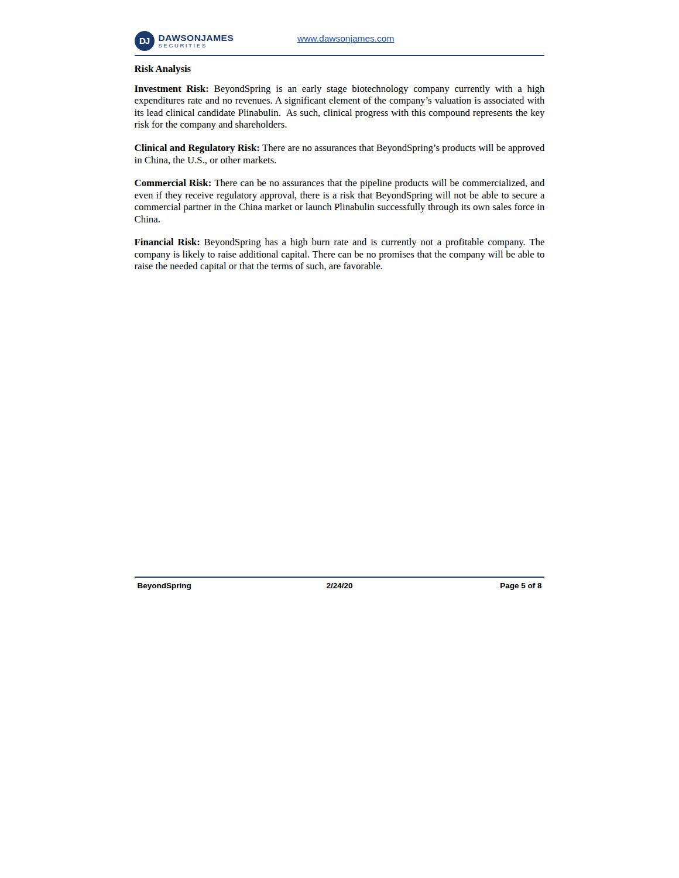DJ
DAWSONJAMES
SECURITIES
www.dawsonjames.com
Risk Analysis
Investment Risk: BeyondSpring is an early stage biotechnology company currently with a high expenditures rate and no revenues. A significant element of the company’s valuation is associated with its lead clinical candidate Plinabulin. As such, clinical progress with this compound represents the key risk for the company and shareholders.
Clinical and Regulatory Risk: There are no assurances that BeyondSpring’s products will be approved in China, the U.S., or other markets.
Commercial Risk: There can be no assurances that the pipeline products will be commercialized, and even if they receive regulatory approval, there is a risk that BeyondSpring will not be able to secure a commercial partner in the China market or launch Plinabulin successfully through its own sales force in China.
Financial Risk: BeyondSpring has a high burn rate and is currently not a profitable company. The company is likely to raise additional capital. There can be no promises that the company will be able to raise the needed capital or that the terms of such, are favorable.
BeyondSpring
2/24/20
Page 5 of 8